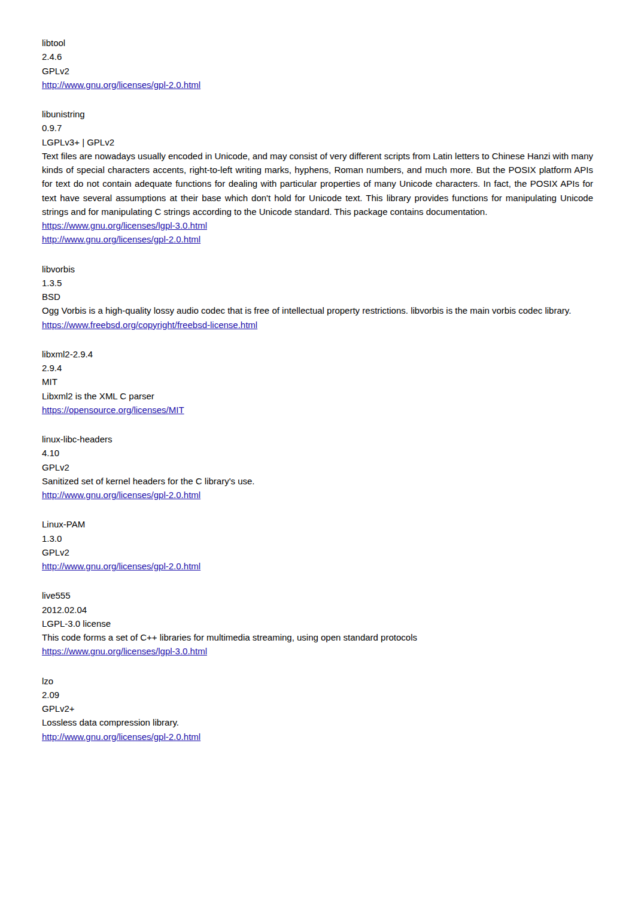libtool
2.4.6
GPLv2
http://www.gnu.org/licenses/gpl-2.0.html
libunistring
0.9.7
LGPLv3+ | GPLv2
Text files are nowadays usually encoded in Unicode, and may consist of very different scripts from Latin letters to Chinese Hanzi with many kinds of special characters accents, right-to-left writing marks, hyphens, Roman numbers, and much more. But the POSIX platform APIs for text do not contain adequate functions for dealing with particular properties of many Unicode characters. In fact, the POSIX APIs for text have several assumptions at their base which don't hold for Unicode text. This library provides functions for manipulating Unicode strings and for manipulating C strings according to the Unicode standard. This package contains documentation.
https://www.gnu.org/licenses/lgpl-3.0.html
http://www.gnu.org/licenses/gpl-2.0.html
libvorbis
1.3.5
BSD
Ogg Vorbis is a high-quality lossy audio codec that is free of intellectual property restrictions. libvorbis is the main vorbis codec library.
https://www.freebsd.org/copyright/freebsd-license.html
libxml2-2.9.4
2.9.4
MIT
Libxml2 is the XML C parser
https://opensource.org/licenses/MIT
linux-libc-headers
4.10
GPLv2
Sanitized set of kernel headers for the C library's use.
http://www.gnu.org/licenses/gpl-2.0.html
Linux-PAM
1.3.0
GPLv2
http://www.gnu.org/licenses/gpl-2.0.html
live555
2012.02.04
LGPL-3.0 license
This code forms a set of C++ libraries for multimedia streaming, using open standard protocols
https://www.gnu.org/licenses/lgpl-3.0.html
lzo
2.09
GPLv2+
Lossless data compression library.
http://www.gnu.org/licenses/gpl-2.0.html